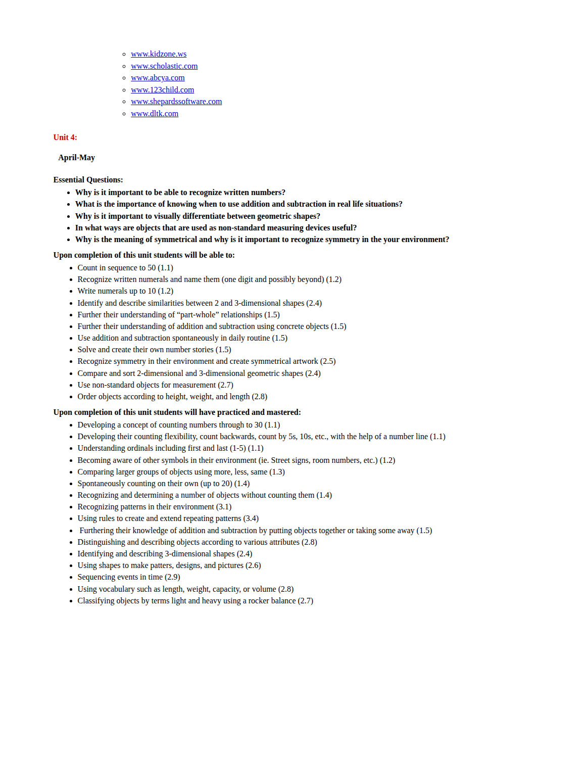www.kidzone.ws
www.scholastic.com
www.abcya.com
www.123child.com
www.shepardssoftware.com
www.dltk.com
Unit 4:
April-May
Essential Questions:
Why is it important to be able to recognize written numbers?
What is the importance of knowing when to use addition and subtraction in real life situations?
Why is it important to visually differentiate between geometric shapes?
In what ways are objects that are used as non-standard measuring devices useful?
Why is the meaning of symmetrical and why is it important to recognize symmetry in the your environment?
Upon completion of this unit students will be able to:
Count in sequence to 50 (1.1)
Recognize written numerals and name them (one digit and possibly beyond) (1.2)
Write numerals up to 10 (1.2)
Identify and describe similarities between 2 and 3-dimensional shapes (2.4)
Further their understanding of “part-whole” relationships (1.5)
Further their understanding of addition and subtraction using concrete objects (1.5)
Use addition and subtraction spontaneously in daily routine (1.5)
Solve and create their own number stories (1.5)
Recognize symmetry in their environment and create symmetrical artwork (2.5)
Compare and sort 2-dimensional and 3-dimensional geometric shapes (2.4)
Use non-standard objects for measurement (2.7)
Order objects according to height, weight, and length (2.8)
Upon completion of this unit students will have practiced and mastered:
Developing a concept of counting numbers through to 30 (1.1)
Developing their counting flexibility, count backwards, count by 5s, 10s, etc., with the help of a number line (1.1)
Understanding ordinals including first and last (1-5) (1.1)
Becoming aware of other symbols in their environment (ie. Street signs, room numbers, etc.) (1.2)
Comparing larger groups of objects using more, less, same (1.3)
Spontaneously counting on their own (up to 20) (1.4)
Recognizing and determining a number of objects without counting them (1.4)
Recognizing patterns in their environment (3.1)
Using rules to create and extend repeating patterns (3.4)
Furthering their knowledge of addition and subtraction by putting objects together or taking some away (1.5)
Distinguishing and describing objects according to various attributes (2.8)
Identifying and describing 3-dimensional shapes (2.4)
Using shapes to make patters, designs, and pictures (2.6)
Sequencing events in time (2.9)
Using vocabulary such as length, weight, capacity, or volume (2.8)
Classifying objects by terms light and heavy using a rocker balance (2.7)